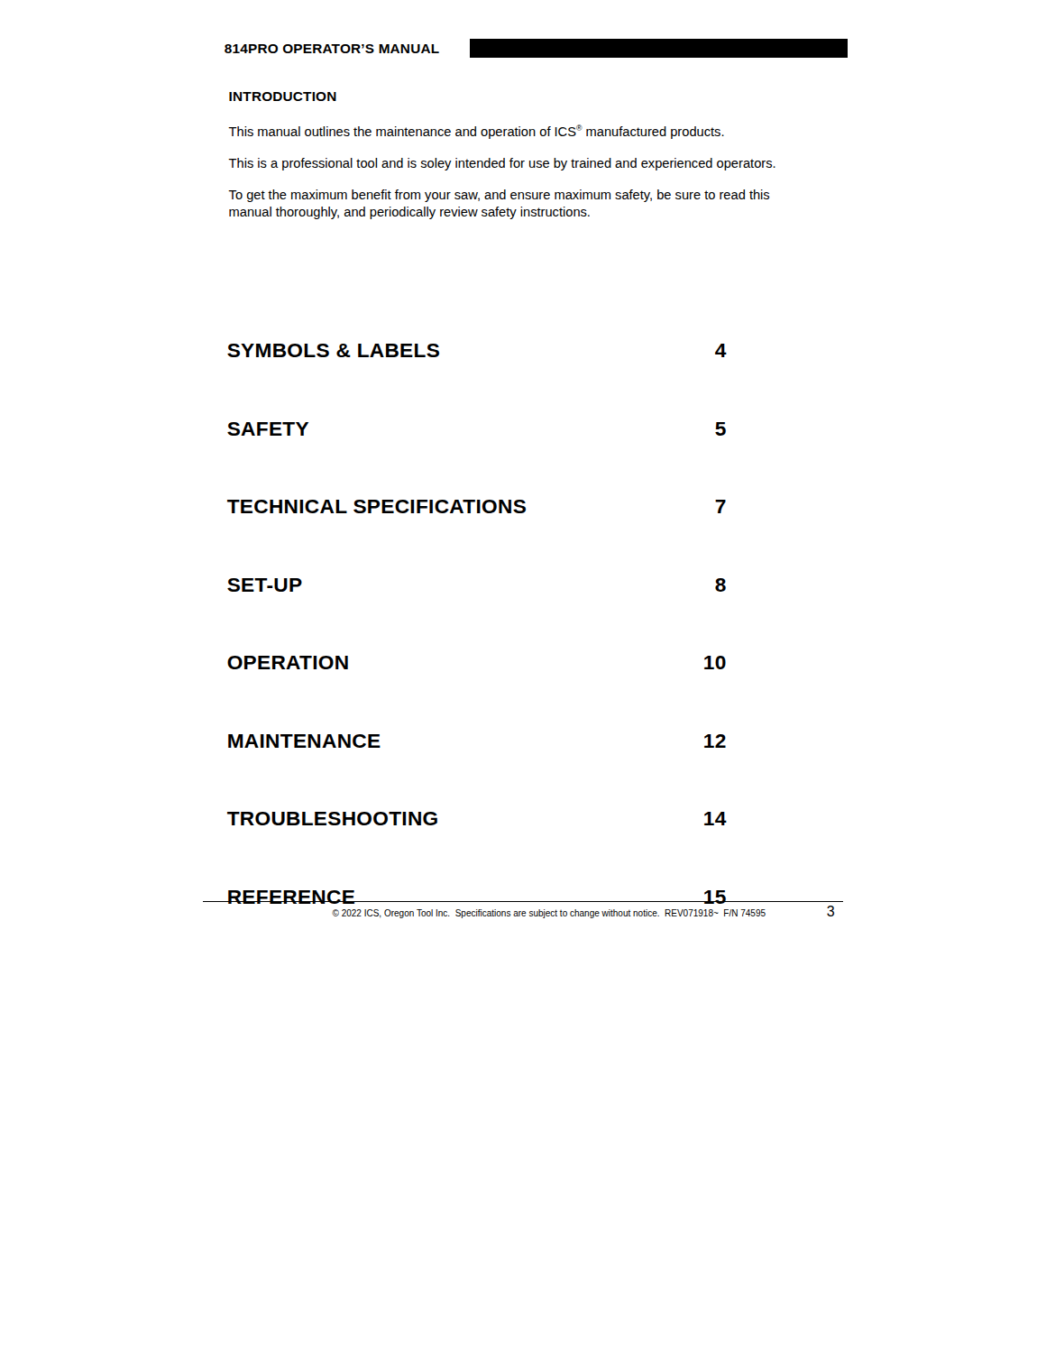814PRO OPERATOR’S MANUAL
INTRODUCTION
This manual outlines the maintenance and operation of ICS® manufactured products.
This is a professional tool and is soley intended for use by trained and experienced operators.
To get the maximum benefit from your saw, and ensure maximum safety, be sure to read this manual thoroughly, and periodically review safety instructions.
SYMBOLS & LABELS 4
SAFETY 5
TECHNICAL SPECIFICATIONS 7
SET-UP 8
OPERATION 10
MAINTENANCE 12
TROUBLESHOOTING 14
REFERENCE 15
© 2022 ICS, Oregon Tool Inc. Specifications are subject to change without notice. REV071918~ F/N 74595
3